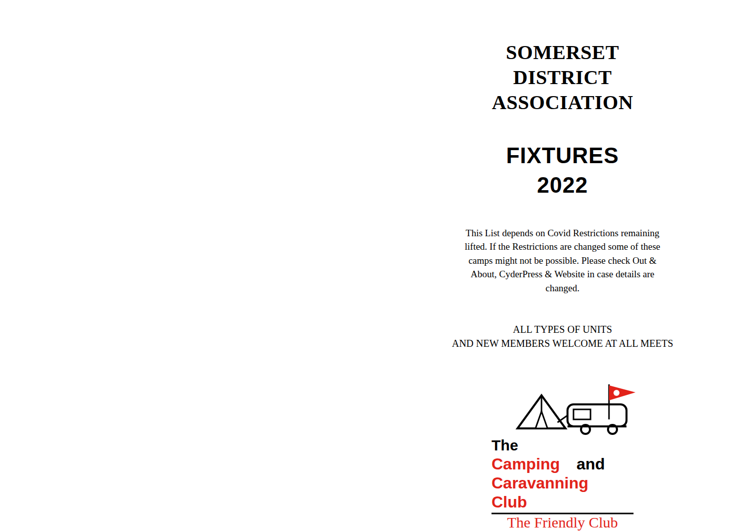Somerset
District
Association
FIXTURES2022
This List depends on Covid Restrictions remaining lifted. If the Restrictions are changed some of these camps might not be possible. Please check Out & About, CyderPress & Website in case details are changed.
All types of units
and new members welcome at all meets
The Camping and Caravanning Club The Friendly Club